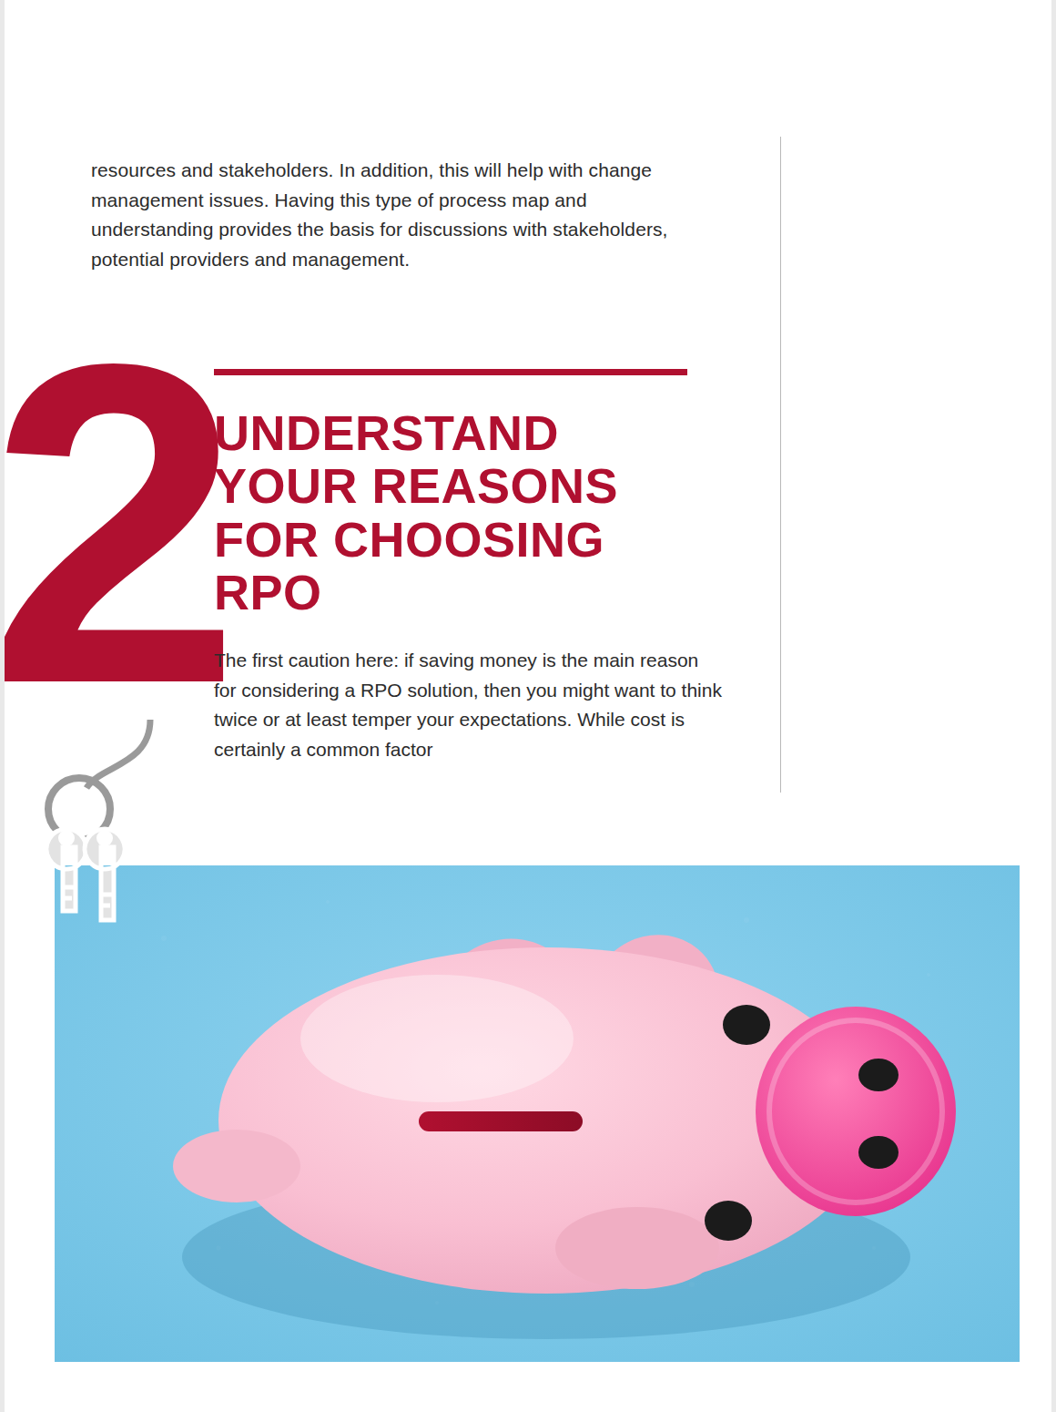resources and stakeholders. In addition, this will help with change management issues. Having this type of process map and understanding provides the basis for discussions with stakeholders, potential providers and management.
2
Understand your reasons for choosing RPO
The first caution here: if saving money is the main reason for considering a RPO solution, then you might want to think twice or at least temper your expectations. While cost is certainly a common factor